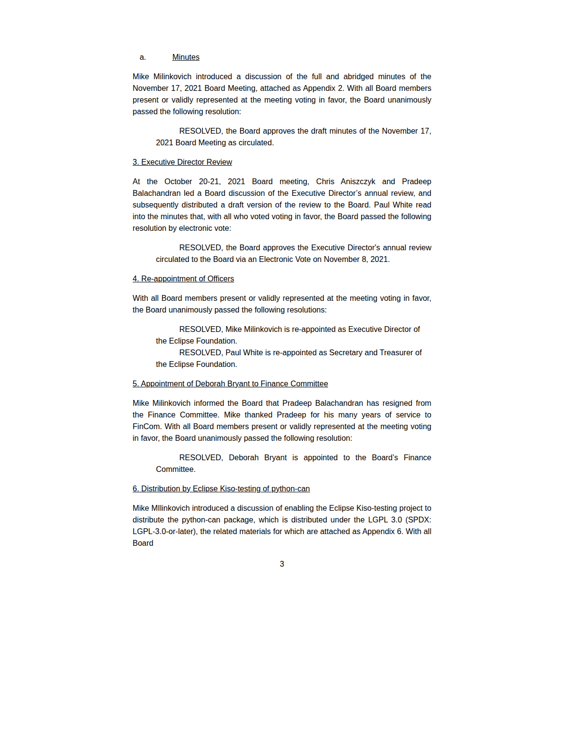a. Minutes
Mike Milinkovich introduced a discussion of the full and abridged minutes of the November 17, 2021 Board Meeting, attached as Appendix 2. With all Board members present or validly represented at the meeting voting in favor, the Board unanimously passed the following resolution:
RESOLVED, the Board approves the draft minutes of the November 17, 2021 Board Meeting as circulated.
3. Executive Director Review
At the October 20-21, 2021 Board meeting, Chris Aniszczyk and Pradeep Balachandran led a Board discussion of the Executive Director’s annual review, and subsequently distributed a draft version of the review to the Board. Paul White read into the minutes that, with all who voted voting in favor, the Board passed the following resolution by electronic vote:
RESOLVED, the Board approves the Executive Director's annual review circulated to the Board via an Electronic Vote on November 8, 2021.
4. Re-appointment of Officers
With all Board members present or validly represented at the meeting voting in favor, the Board unanimously passed the following resolutions:
RESOLVED, Mike Milinkovich is re-appointed as Executive Director of the Eclipse Foundation.
RESOLVED, Paul White is re-appointed as Secretary and Treasurer of the Eclipse Foundation.
5. Appointment of Deborah Bryant to Finance Committee
Mike Milinkovich informed the Board that Pradeep Balachandran has resigned from the Finance Committee. Mike thanked Pradeep for his many years of service to FinCom. With all Board members present or validly represented at the meeting voting in favor, the Board unanimously passed the following resolution:
RESOLVED, Deborah Bryant is appointed to the Board’s Finance Committee.
6. Distribution by Eclipse Kiso-testing of python-can
Mike MIlinkovich introduced a discussion of enabling the Eclipse Kiso-testing project to distribute the python-can package, which is distributed under the LGPL 3.0 (SPDX: LGPL-3.0-or-later), the related materials for which are attached as Appendix 6. With all Board
3